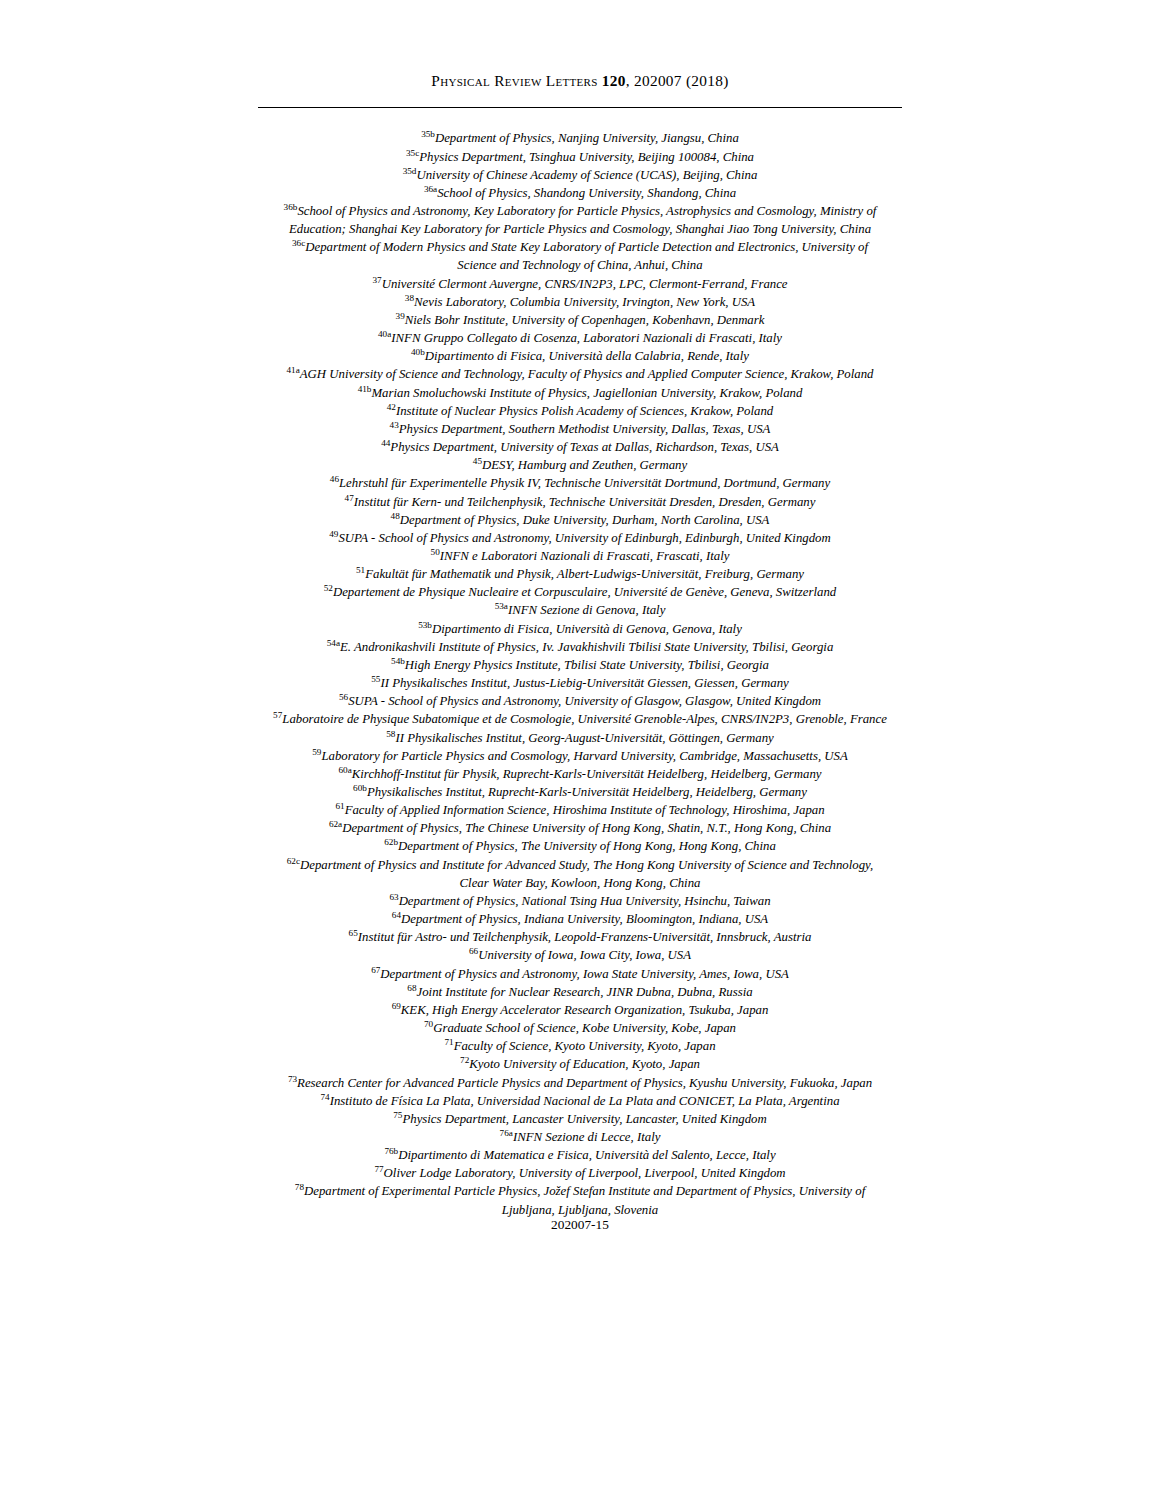Physical Review Letters 120, 202007 (2018)
35bDepartment of Physics, Nanjing University, Jiangsu, China
35cPhysics Department, Tsinghua University, Beijing 100084, China
35dUniversity of Chinese Academy of Science (UCAS), Beijing, China
36aSchool of Physics, Shandong University, Shandong, China
36bSchool of Physics and Astronomy, Key Laboratory for Particle Physics, Astrophysics and Cosmology, Ministry of Education; Shanghai Key Laboratory for Particle Physics and Cosmology, Shanghai Jiao Tong University, China
36cDepartment of Modern Physics and State Key Laboratory of Particle Detection and Electronics, University of Science and Technology of China, Anhui, China
37Université Clermont Auvergne, CNRS/IN2P3, LPC, Clermont-Ferrand, France
38Nevis Laboratory, Columbia University, Irvington, New York, USA
39Niels Bohr Institute, University of Copenhagen, Kobenhavn, Denmark
40aINFN Gruppo Collegato di Cosenza, Laboratori Nazionali di Frascati, Italy
40bDipartimento di Fisica, Università della Calabria, Rende, Italy
41aAGH University of Science and Technology, Faculty of Physics and Applied Computer Science, Krakow, Poland
41bMarian Smoluchowski Institute of Physics, Jagiellonian University, Krakow, Poland
42Institute of Nuclear Physics Polish Academy of Sciences, Krakow, Poland
43Physics Department, Southern Methodist University, Dallas, Texas, USA
44Physics Department, University of Texas at Dallas, Richardson, Texas, USA
45DESY, Hamburg and Zeuthen, Germany
46Lehrstuhl für Experimentelle Physik IV, Technische Universität Dortmund, Dortmund, Germany
47Institut für Kern- und Teilchenphysik, Technische Universität Dresden, Dresden, Germany
48Department of Physics, Duke University, Durham, North Carolina, USA
49SUPA - School of Physics and Astronomy, University of Edinburgh, Edinburgh, United Kingdom
50INFN e Laboratori Nazionali di Frascati, Frascati, Italy
51Fakultät für Mathematik und Physik, Albert-Ludwigs-Universität, Freiburg, Germany
52Departement de Physique Nucleaire et Corpusculaire, Université de Genève, Geneva, Switzerland
53aINFN Sezione di Genova, Italy
53bDipartimento di Fisica, Università di Genova, Genova, Italy
54aE. Andronikashvili Institute of Physics, Iv. Javakhishvili Tbilisi State University, Tbilisi, Georgia
54bHigh Energy Physics Institute, Tbilisi State University, Tbilisi, Georgia
55II Physikalisches Institut, Justus-Liebig-Universität Giessen, Giessen, Germany
56SUPA - School of Physics and Astronomy, University of Glasgow, Glasgow, United Kingdom
57Laboratoire de Physique Subatomique et de Cosmologie, Université Grenoble-Alpes, CNRS/IN2P3, Grenoble, France
58II Physikalisches Institut, Georg-August-Universität, Göttingen, Germany
59Laboratory for Particle Physics and Cosmology, Harvard University, Cambridge, Massachusetts, USA
60aKirchhoff-Institut für Physik, Ruprecht-Karls-Universität Heidelberg, Heidelberg, Germany
60bPhysikalisches Institut, Ruprecht-Karls-Universität Heidelberg, Heidelberg, Germany
61Faculty of Applied Information Science, Hiroshima Institute of Technology, Hiroshima, Japan
62aDepartment of Physics, The Chinese University of Hong Kong, Shatin, N.T., Hong Kong, China
62bDepartment of Physics, The University of Hong Kong, Hong Kong, China
62cDepartment of Physics and Institute for Advanced Study, The Hong Kong University of Science and Technology, Clear Water Bay, Kowloon, Hong Kong, China
63Department of Physics, National Tsing Hua University, Hsinchu, Taiwan
64Department of Physics, Indiana University, Bloomington, Indiana, USA
65Institut für Astro- und Teilchenphysik, Leopold-Franzens-Universität, Innsbruck, Austria
66University of Iowa, Iowa City, Iowa, USA
67Department of Physics and Astronomy, Iowa State University, Ames, Iowa, USA
68Joint Institute for Nuclear Research, JINR Dubna, Dubna, Russia
69KEK, High Energy Accelerator Research Organization, Tsukuba, Japan
70Graduate School of Science, Kobe University, Kobe, Japan
71Faculty of Science, Kyoto University, Kyoto, Japan
72Kyoto University of Education, Kyoto, Japan
73Research Center for Advanced Particle Physics and Department of Physics, Kyushu University, Fukuoka, Japan
74Instituto de Física La Plata, Universidad Nacional de La Plata and CONICET, La Plata, Argentina
75Physics Department, Lancaster University, Lancaster, United Kingdom
76aINFN Sezione di Lecce, Italy
76bDipartimento di Matematica e Fisica, Università del Salento, Lecce, Italy
77Oliver Lodge Laboratory, University of Liverpool, Liverpool, United Kingdom
78Department of Experimental Particle Physics, Jožef Stefan Institute and Department of Physics, University of Ljubljana, Ljubljana, Slovenia
202007-15